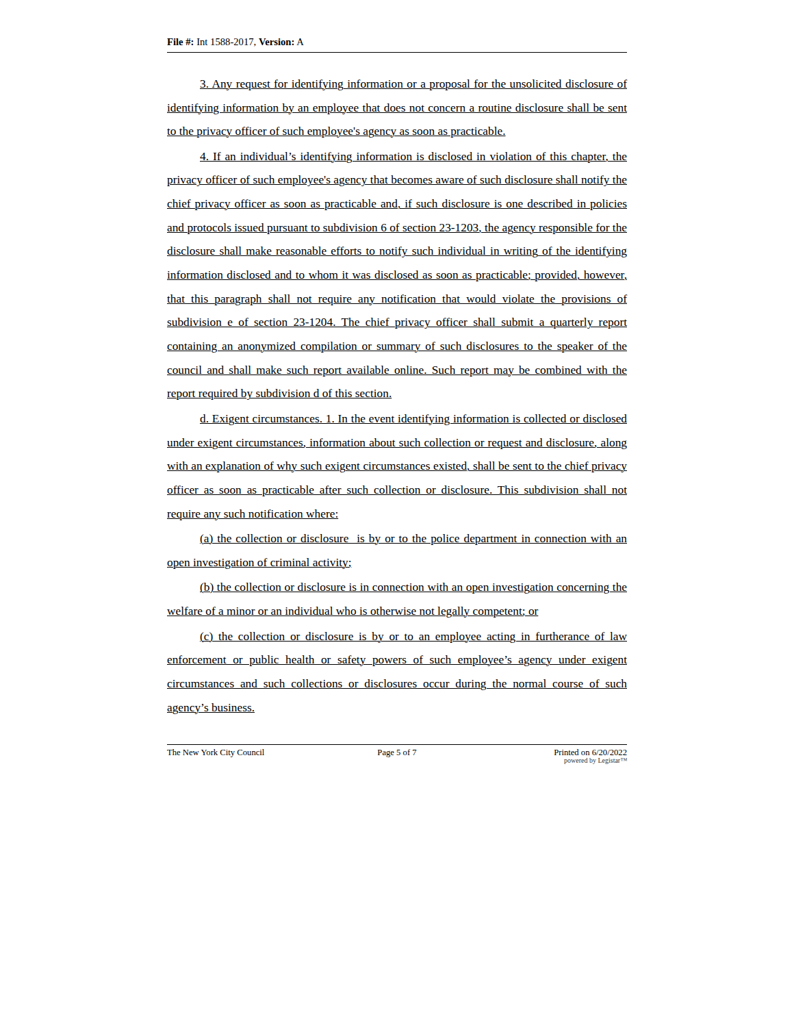File #: Int 1588-2017, Version: A
3. Any request for identifying information or a proposal for the unsolicited disclosure of identifying information by an employee that does not concern a routine disclosure shall be sent to the privacy officer of such employee's agency as soon as practicable.
4. If an individual’s identifying information is disclosed in violation of this chapter, the privacy officer of such employee's agency that becomes aware of such disclosure shall notify the chief privacy officer as soon as practicable and, if such disclosure is one described in policies and protocols issued pursuant to subdivision 6 of section 23-1203, the agency responsible for the disclosure shall make reasonable efforts to notify such individual in writing of the identifying information disclosed and to whom it was disclosed as soon as practicable; provided, however, that this paragraph shall not require any notification that would violate the provisions of subdivision e of section 23-1204. The chief privacy officer shall submit a quarterly report containing an anonymized compilation or summary of such disclosures to the speaker of the council and shall make such report available online. Such report may be combined with the report required by subdivision d of this section.
d. Exigent circumstances. 1. In the event identifying information is collected or disclosed under exigent circumstances, information about such collection or request and disclosure, along with an explanation of why such exigent circumstances existed, shall be sent to the chief privacy officer as soon as practicable after such collection or disclosure. This subdivision shall not require any such notification where:
(a) the collection or disclosure is by or to the police department in connection with an open investigation of criminal activity;
(b) the collection or disclosure is in connection with an open investigation concerning the welfare of a minor or an individual who is otherwise not legally competent; or
(c) the collection or disclosure is by or to an employee acting in furtherance of law enforcement or public health or safety powers of such employee’s agency under exigent circumstances and such collections or disclosures occur during the normal course of such agency’s business.
The New York City Council
Page 5 of 7
Printed on 6/20/2022
powered by Legistar™